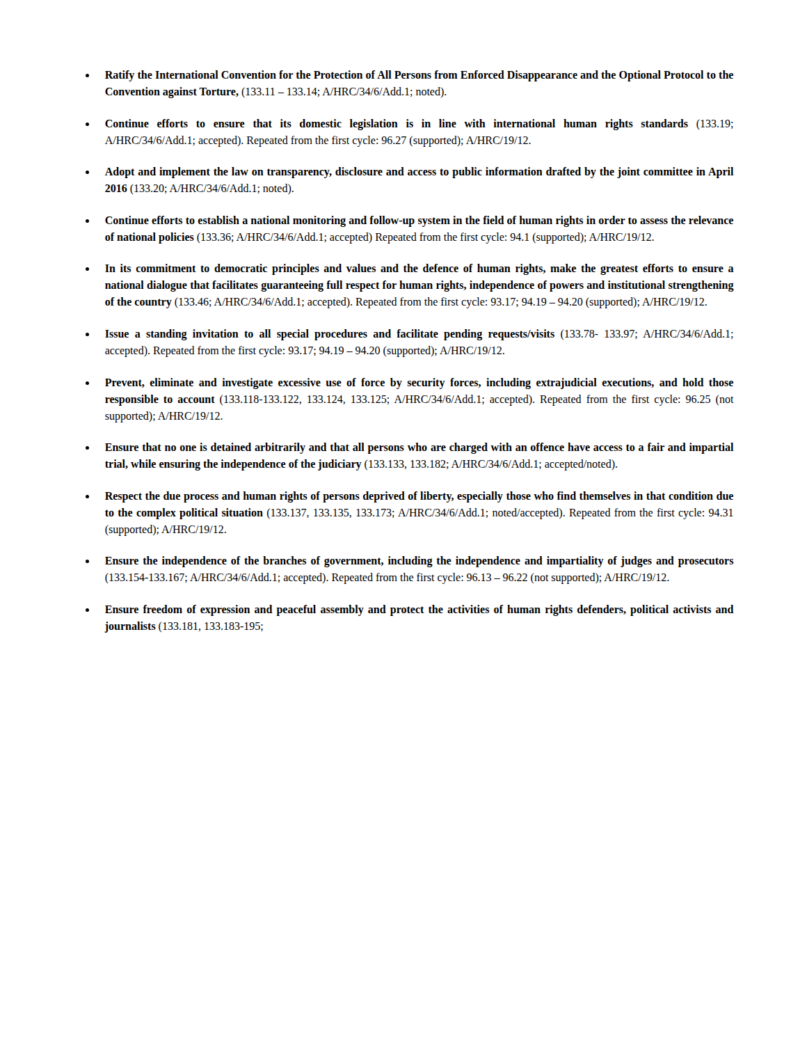Ratify the International Convention for the Protection of All Persons from Enforced Disappearance and the Optional Protocol to the Convention against Torture, (133.11 – 133.14; A/HRC/34/6/Add.1; noted).
Continue efforts to ensure that its domestic legislation is in line with international human rights standards (133.19; A/HRC/34/6/Add.1; accepted). Repeated from the first cycle: 96.27 (supported); A/HRC/19/12.
Adopt and implement the law on transparency, disclosure and access to public information drafted by the joint committee in April 2016 (133.20; A/HRC/34/6/Add.1; noted).
Continue efforts to establish a national monitoring and follow-up system in the field of human rights in order to assess the relevance of national policies (133.36; A/HRC/34/6/Add.1; accepted) Repeated from the first cycle: 94.1 (supported); A/HRC/19/12.
In its commitment to democratic principles and values and the defence of human rights, make the greatest efforts to ensure a national dialogue that facilitates guaranteeing full respect for human rights, independence of powers and institutional strengthening of the country (133.46; A/HRC/34/6/Add.1; accepted). Repeated from the first cycle: 93.17; 94.19 – 94.20 (supported); A/HRC/19/12.
Issue a standing invitation to all special procedures and facilitate pending requests/visits (133.78- 133.97; A/HRC/34/6/Add.1; accepted). Repeated from the first cycle: 93.17; 94.19 – 94.20 (supported); A/HRC/19/12.
Prevent, eliminate and investigate excessive use of force by security forces, including extrajudicial executions, and hold those responsible to account (133.118-133.122, 133.124, 133.125; A/HRC/34/6/Add.1; accepted). Repeated from the first cycle: 96.25 (not supported); A/HRC/19/12.
Ensure that no one is detained arbitrarily and that all persons who are charged with an offence have access to a fair and impartial trial, while ensuring the independence of the judiciary (133.133, 133.182; A/HRC/34/6/Add.1; accepted/noted).
Respect the due process and human rights of persons deprived of liberty, especially those who find themselves in that condition due to the complex political situation (133.137, 133.135, 133.173; A/HRC/34/6/Add.1; noted/accepted). Repeated from the first cycle: 94.31 (supported); A/HRC/19/12.
Ensure the independence of the branches of government, including the independence and impartiality of judges and prosecutors (133.154-133.167; A/HRC/34/6/Add.1; accepted). Repeated from the first cycle: 96.13 – 96.22 (not supported); A/HRC/19/12.
Ensure freedom of expression and peaceful assembly and protect the activities of human rights defenders, political activists and journalists (133.181, 133.183-195;